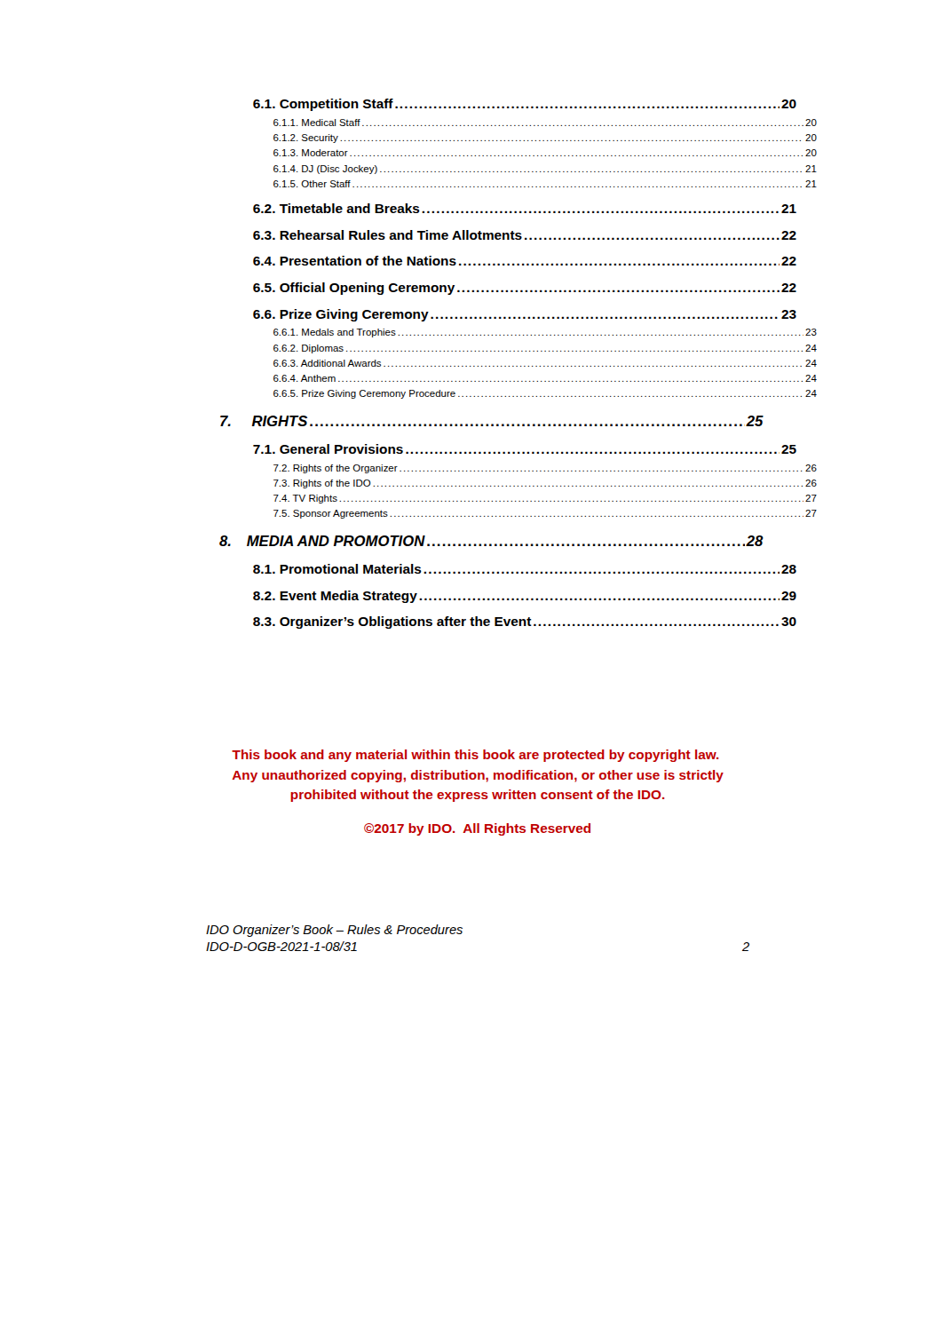6.1. Competition Staff .................................................................................................................. 20
6.1.1. Medical Staff ................................................................................................................................................. 20
6.1.2. Security ....................................................................................................................................................... 20
6.1.3. Moderator ................................................................................................................................................... 20
6.1.4. DJ (Disc Jockey) ......................................................................................................................................... 21
6.1.5. Other Staff .................................................................................................................................................... 21
6.2. Timetable and Breaks ......................................................................................................... 21
6.3. Rehearsal Rules and Time Allotments ................................................................................ 22
6.4. Presentation of the Nations ............................................................................................... 22
6.5. Official Opening Ceremony ................................................................................................ 22
6.6. Prize Giving Ceremony ....................................................................................................... 23
6.6.1. Medals and Trophies ..................................................................................................................................... 23
6.6.2. Diplomas ..................................................................................................................................................... 24
6.6.3. Additional Awards .......................................................................................................................................... 24
6.6.4. Anthem ....................................................................................................................................................... 24
6.6.5. Prize Giving Ceremony Procedure ....................................................................................................................... 24
7. RIGHTS ......................................................................................................... 25
7.1. General Provisions ............................................................................................................. 25
7.2. Rights of the Organizer ..................................................................................................................................... 26
7.3. Rights of the IDO ............................................................................................................................................. 26
7.4. TV Rights ....................................................................................................................................................... 27
7.5. Sponsor Agreements ......................................................................................................................................... 27
8. MEDIA AND PROMOTION ........................................................................................... 28
8.1. Promotional Materials .......................................................................................................... 28
8.2. Event Media Strategy .......................................................................................................... 29
8.3. Organizer’s Obligations after the Event .............................................................................. 30
This book and any material within this book are protected by copyright law. Any unauthorized copying, distribution, modification, or other use is strictly prohibited without the express written consent of the IDO.
©2017 by IDO. All Rights Reserved
IDO Organizer’s Book – Rules & Procedures
IDO-D-OGB-2021-1-08/31
2